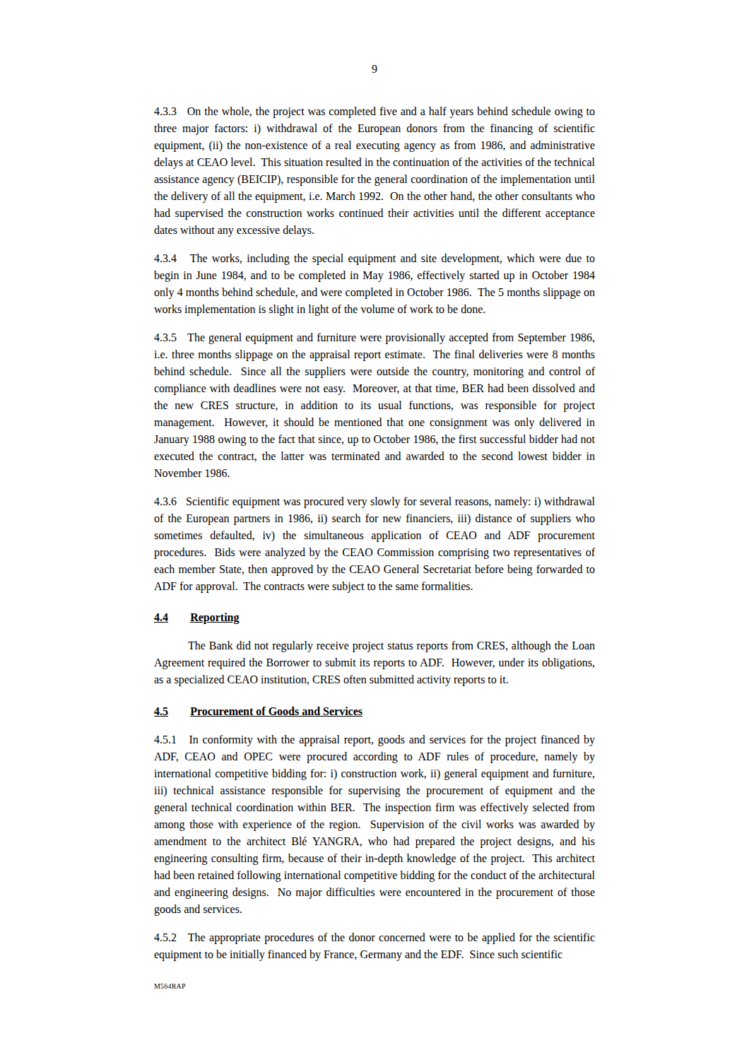9
4.3.3 On the whole, the project was completed five and a half years behind schedule owing to three major factors: i) withdrawal of the European donors from the financing of scientific equipment, (ii) the non-existence of a real executing agency as from 1986, and administrative delays at CEAO level. This situation resulted in the continuation of the activities of the technical assistance agency (BEICIP), responsible for the general coordination of the implementation until the delivery of all the equipment, i.e. March 1992. On the other hand, the other consultants who had supervised the construction works continued their activities until the different acceptance dates without any excessive delays.
4.3.4 The works, including the special equipment and site development, which were due to begin in June 1984, and to be completed in May 1986, effectively started up in October 1984 only 4 months behind schedule, and were completed in October 1986. The 5 months slippage on works implementation is slight in light of the volume of work to be done.
4.3.5 The general equipment and furniture were provisionally accepted from September 1986, i.e. three months slippage on the appraisal report estimate. The final deliveries were 8 months behind schedule. Since all the suppliers were outside the country, monitoring and control of compliance with deadlines were not easy. Moreover, at that time, BER had been dissolved and the new CRES structure, in addition to its usual functions, was responsible for project management. However, it should be mentioned that one consignment was only delivered in January 1988 owing to the fact that since, up to October 1986, the first successful bidder had not executed the contract, the latter was terminated and awarded to the second lowest bidder in November 1986.
4.3.6 Scientific equipment was procured very slowly for several reasons, namely: i) withdrawal of the European partners in 1986, ii) search for new financiers, iii) distance of suppliers who sometimes defaulted, iv) the simultaneous application of CEAO and ADF procurement procedures. Bids were analyzed by the CEAO Commission comprising two representatives of each member State, then approved by the CEAO General Secretariat before being forwarded to ADF for approval. The contracts were subject to the same formalities.
4.4 Reporting
The Bank did not regularly receive project status reports from CRES, although the Loan Agreement required the Borrower to submit its reports to ADF. However, under its obligations, as a specialized CEAO institution, CRES often submitted activity reports to it.
4.5 Procurement of Goods and Services
4.5.1 In conformity with the appraisal report, goods and services for the project financed by ADF, CEAO and OPEC were procured according to ADF rules of procedure, namely by international competitive bidding for: i) construction work, ii) general equipment and furniture, iii) technical assistance responsible for supervising the procurement of equipment and the general technical coordination within BER. The inspection firm was effectively selected from among those with experience of the region. Supervision of the civil works was awarded by amendment to the architect Blé YANGRA, who had prepared the project designs, and his engineering consulting firm, because of their in-depth knowledge of the project. This architect had been retained following international competitive bidding for the conduct of the architectural and engineering designs. No major difficulties were encountered in the procurement of those goods and services.
4.5.2 The appropriate procedures of the donor concerned were to be applied for the scientific equipment to be initially financed by France, Germany and the EDF. Since such scientific
M564RAP